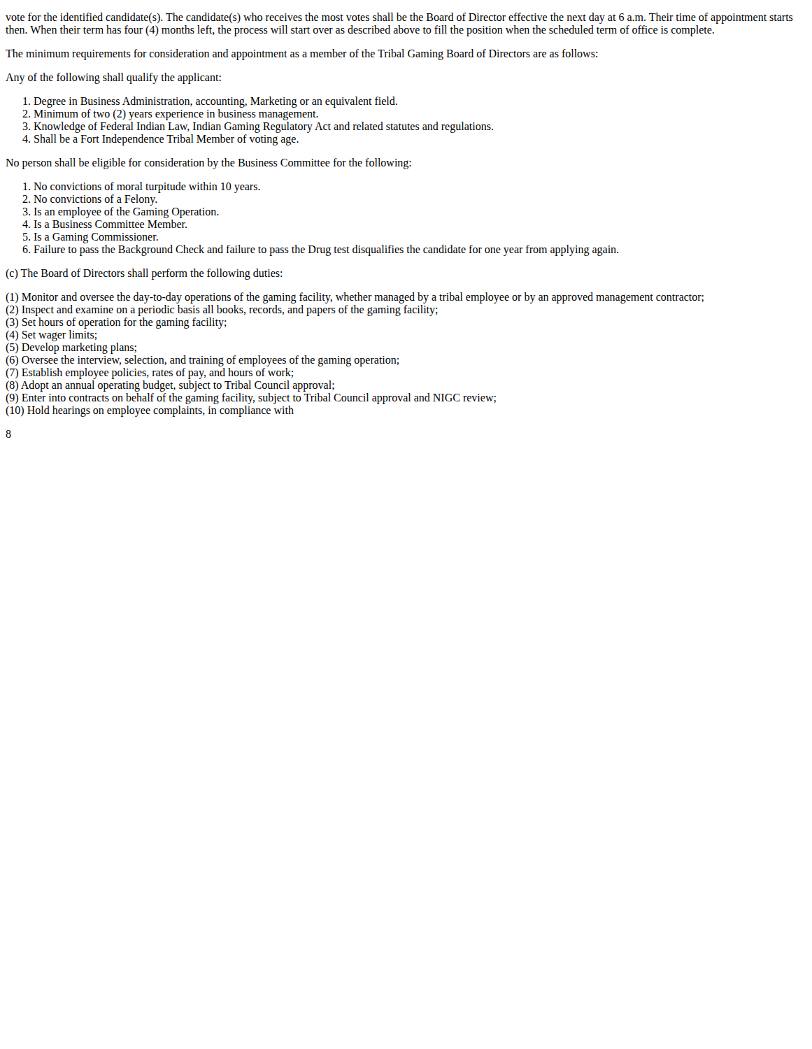vote for the identified candidate(s). The candidate(s) who receives the most votes shall be the Board of Director effective the next day at 6 a.m. Their time of appointment starts then. When their term has four (4) months left, the process will start over as described above to fill the position when the scheduled term of office is complete.
The minimum requirements for consideration and appointment as a member of the Tribal Gaming Board of Directors are as follows:
Any of the following shall qualify the applicant:
Degree in Business Administration, accounting, Marketing or an equivalent field.
Minimum of two (2) years experience in business management.
Knowledge of Federal Indian Law, Indian Gaming Regulatory Act and related statutes and regulations.
Shall be a Fort Independence Tribal Member of voting age.
No person shall be eligible for consideration by the Business Committee for the following:
No convictions of moral turpitude within 10 years.
No convictions of a Felony.
Is an employee of the Gaming Operation.
Is a Business Committee Member.
Is a Gaming Commissioner.
Failure to pass the Background Check and failure to pass the Drug test disqualifies the candidate for one year from applying again.
(c) The Board of Directors shall perform the following duties:
(1) Monitor and oversee the day-to-day operations of the gaming facility, whether managed by a tribal employee or by an approved management contractor;
(2) Inspect and examine on a periodic basis all books, records, and papers of the gaming facility;
(3) Set hours of operation for the gaming facility;
(4) Set wager limits;
(5) Develop marketing plans;
(6) Oversee the interview, selection, and training of employees of the gaming operation;
(7) Establish employee policies, rates of pay, and hours of work;
(8) Adopt an annual operating budget, subject to Tribal Council approval;
(9) Enter into contracts on behalf of the gaming facility, subject to Tribal Council approval and NIGC review;
(10) Hold hearings on employee complaints, in compliance with
8